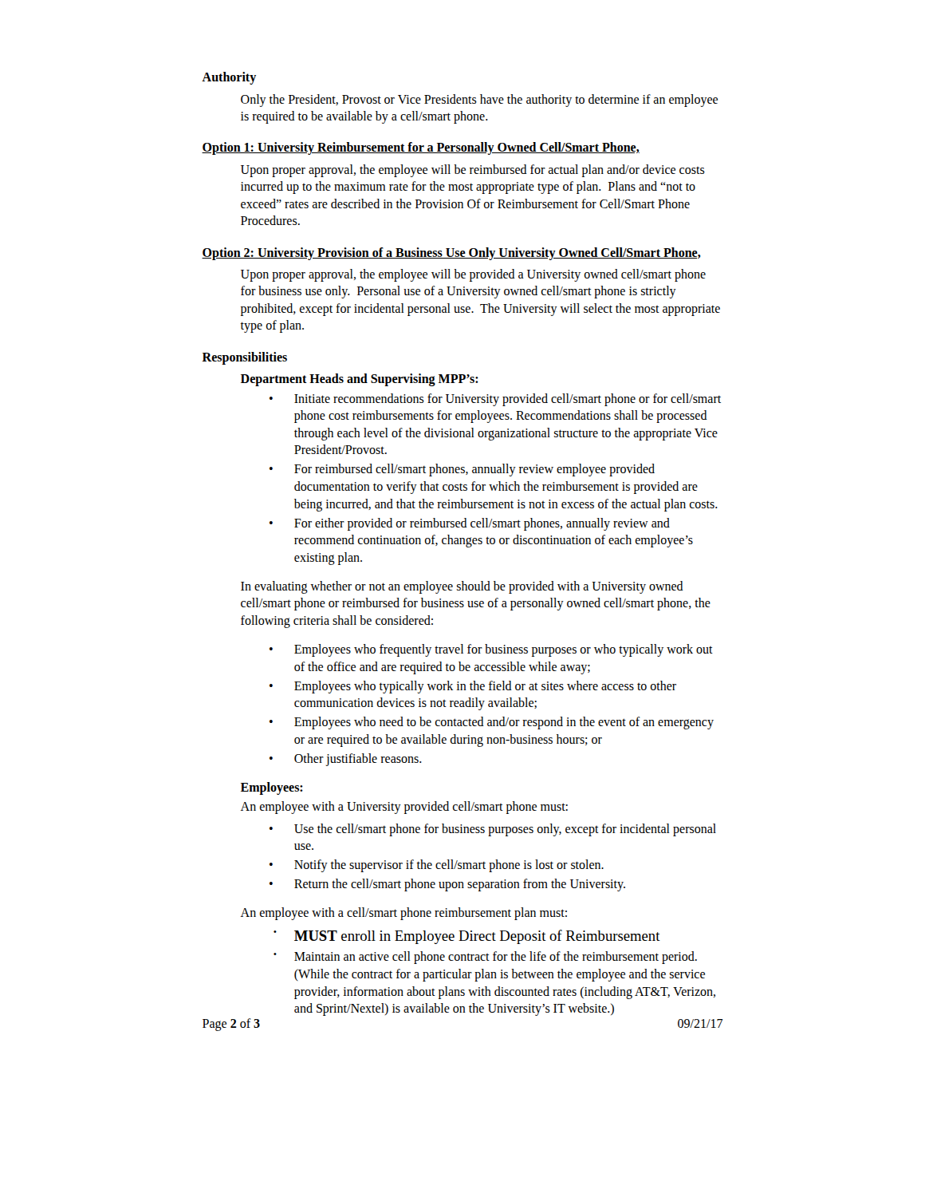Authority
Only the President, Provost or Vice Presidents have the authority to determine if an employee is required to be available by a cell/smart phone.
Option 1: University Reimbursement for a Personally Owned Cell/Smart Phone,
Upon proper approval, the employee will be reimbursed for actual plan and/or device costs incurred up to the maximum rate for the most appropriate type of plan. Plans and “not to exceed” rates are described in the Provision Of or Reimbursement for Cell/Smart Phone Procedures.
Option 2: University Provision of a Business Use Only University Owned Cell/Smart Phone,
Upon proper approval, the employee will be provided a University owned cell/smart phone for business use only. Personal use of a University owned cell/smart phone is strictly prohibited, except for incidental personal use. The University will select the most appropriate type of plan.
Responsibilities
Department Heads and Supervising MPP’s:
Initiate recommendations for University provided cell/smart phone or for cell/smart phone cost reimbursements for employees. Recommendations shall be processed through each level of the divisional organizational structure to the appropriate Vice President/Provost.
For reimbursed cell/smart phones, annually review employee provided documentation to verify that costs for which the reimbursement is provided are being incurred, and that the reimbursement is not in excess of the actual plan costs.
For either provided or reimbursed cell/smart phones, annually review and recommend continuation of, changes to or discontinuation of each employee’s existing plan.
In evaluating whether or not an employee should be provided with a University owned cell/smart phone or reimbursed for business use of a personally owned cell/smart phone, the following criteria shall be considered:
Employees who frequently travel for business purposes or who typically work out of the office and are required to be accessible while away;
Employees who typically work in the field or at sites where access to other communication devices is not readily available;
Employees who need to be contacted and/or respond in the event of an emergency or are required to be available during non-business hours; or
Other justifiable reasons.
Employees:
An employee with a University provided cell/smart phone must:
Use the cell/smart phone for business purposes only, except for incidental personal use.
Notify the supervisor if the cell/smart phone is lost or stolen.
Return the cell/smart phone upon separation from the University.
An employee with a cell/smart phone reimbursement plan must:
MUST enroll in Employee Direct Deposit of Reimbursement
Maintain an active cell phone contract for the life of the reimbursement period. (While the contract for a particular plan is between the employee and the service provider, information about plans with discounted rates (including AT&T, Verizon, and Sprint/Nextel) is available on the University’s IT website.)
Page 2 of 3 09/21/17